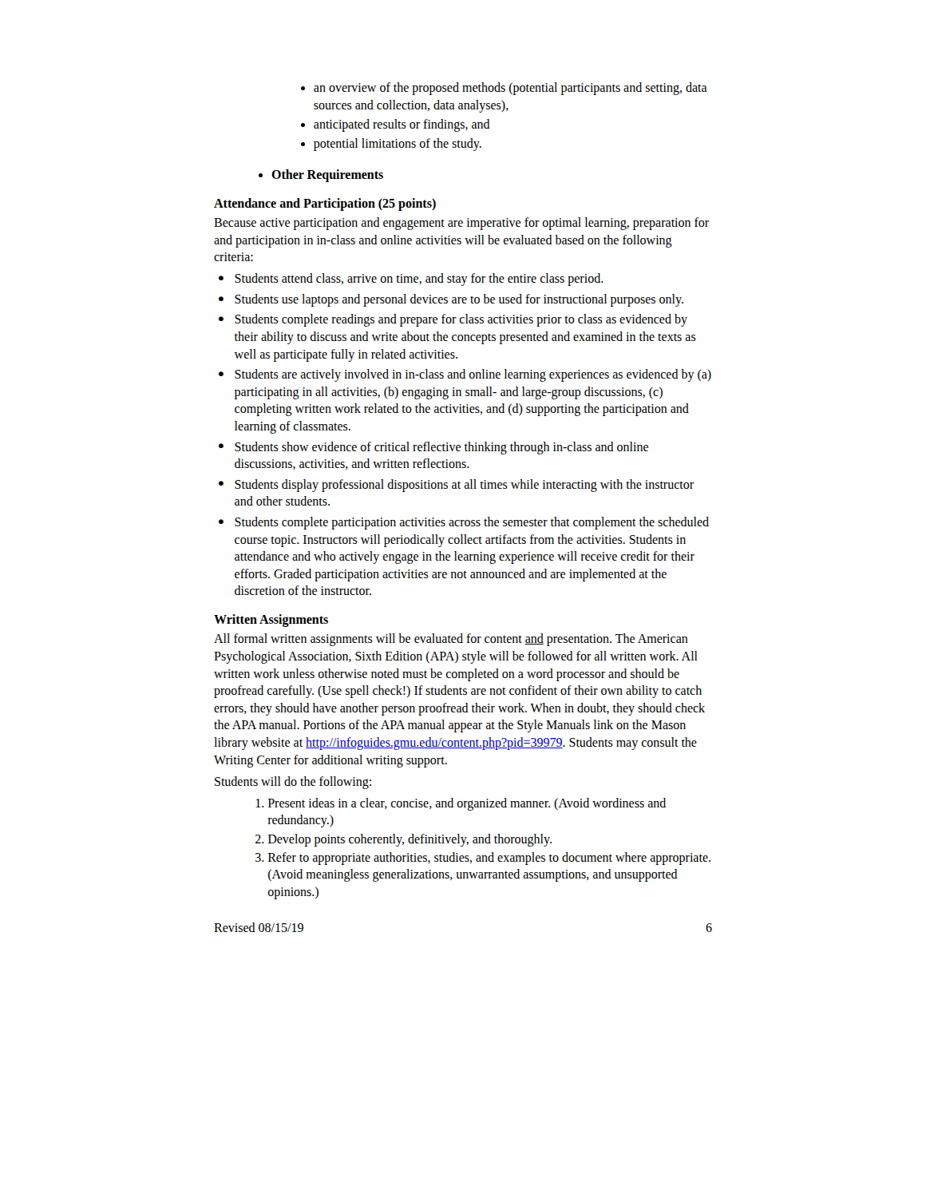an overview of the proposed methods (potential participants and setting, data sources and collection, data analyses),
anticipated results or findings, and
potential limitations of the study.
Other Requirements
Attendance and Participation (25 points)
Because active participation and engagement are imperative for optimal learning, preparation for and participation in in-class and online activities will be evaluated based on the following criteria:
Students attend class, arrive on time, and stay for the entire class period.
Students use laptops and personal devices are to be used for instructional purposes only.
Students complete readings and prepare for class activities prior to class as evidenced by their ability to discuss and write about the concepts presented and examined in the texts as well as participate fully in related activities.
Students are actively involved in in-class and online learning experiences as evidenced by (a) participating in all activities, (b) engaging in small- and large-group discussions, (c) completing written work related to the activities, and (d) supporting the participation and learning of classmates.
Students show evidence of critical reflective thinking through in-class and online discussions, activities, and written reflections.
Students display professional dispositions at all times while interacting with the instructor and other students.
Students complete participation activities across the semester that complement the scheduled course topic. Instructors will periodically collect artifacts from the activities. Students in attendance and who actively engage in the learning experience will receive credit for their efforts. Graded participation activities are not announced and are implemented at the discretion of the instructor.
Written Assignments
All formal written assignments will be evaluated for content and presentation. The American Psychological Association, Sixth Edition (APA) style will be followed for all written work. All written work unless otherwise noted must be completed on a word processor and should be proofread carefully. (Use spell check!) If students are not confident of their own ability to catch errors, they should have another person proofread their work. When in doubt, they should check the APA manual. Portions of the APA manual appear at the Style Manuals link on the Mason library website at http://infoguides.gmu.edu/content.php?pid=39979. Students may consult the Writing Center for additional writing support.
Students will do the following:
Present ideas in a clear, concise, and organized manner. (Avoid wordiness and redundancy.)
Develop points coherently, definitively, and thoroughly.
Refer to appropriate authorities, studies, and examples to document where appropriate. (Avoid meaningless generalizations, unwarranted assumptions, and unsupported opinions.)
Revised 08/15/19 6